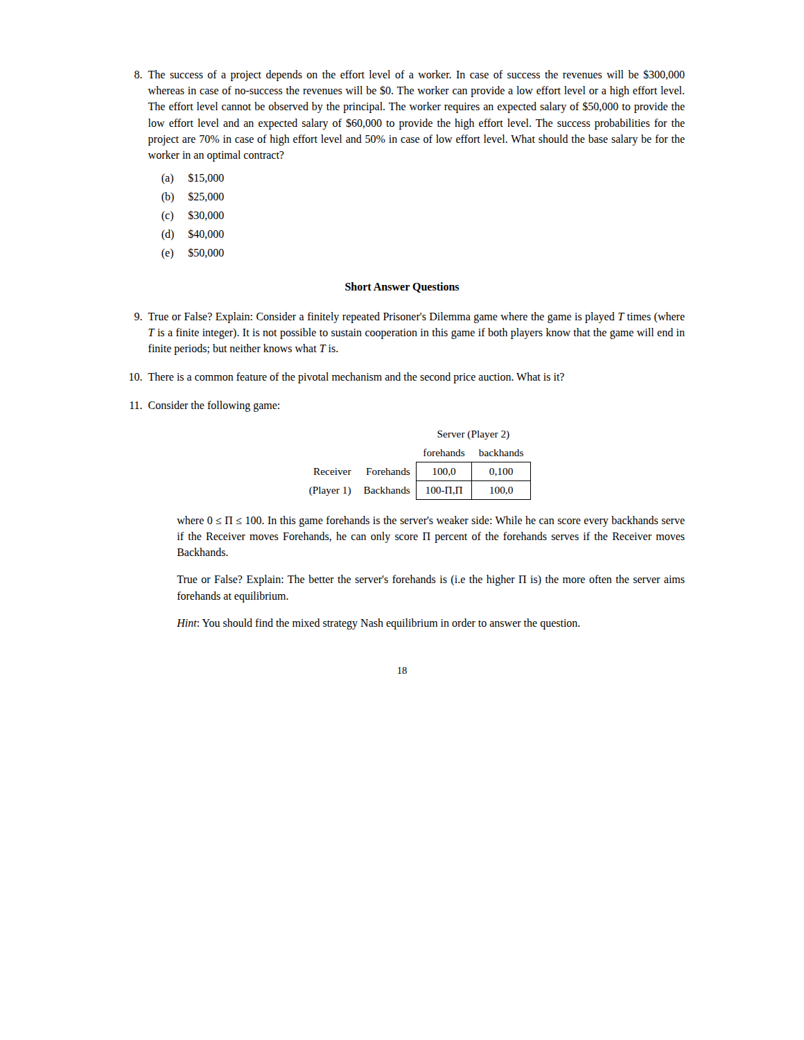The success of a project depends on the effort level of a worker. In case of success the revenues will be $300,000 whereas in case of no-success the revenues will be $0. The worker can provide a low effort level or a high effort level. The effort level cannot be observed by the principal. The worker requires an expected salary of $50,000 to provide the low effort level and an expected salary of $60,000 to provide the high effort level. The success probabilities for the project are 70% in case of high effort level and 50% in case of low effort level. What should the base salary be for the worker in an optimal contract?
$15,000
$25,000
$30,000
$40,000
$50,000
Short Answer Questions
True or False? Explain: Consider a finitely repeated Prisoner's Dilemma game where the game is played T times (where T is a finite integer). It is not possible to sustain cooperation in this game if both players know that the game will end in finite periods; but neither knows what T is.
There is a common feature of the pivotal mechanism and the second price auction. What is it?
Consider the following game:
| | | Server (Player 2) |
| | | forehands | backhands |
| Receiver | Forehands | 100,0 | 0,100 |
| (Player 1) | Backhands | 100-Π,Π | 100,0 |
where 0 ≤ Π ≤ 100. In this game forehands is the server's weaker side: While he can score every backhands serve if the Receiver moves Forehands, he can only score Π percent of the forehands serves if the Receiver moves Backhands.
True or False? Explain: The better the server's forehands is (i.e the higher Π is) the more often the server aims forehands at equilibrium.
Hint: You should find the mixed strategy Nash equilibrium in order to answer the question.
18